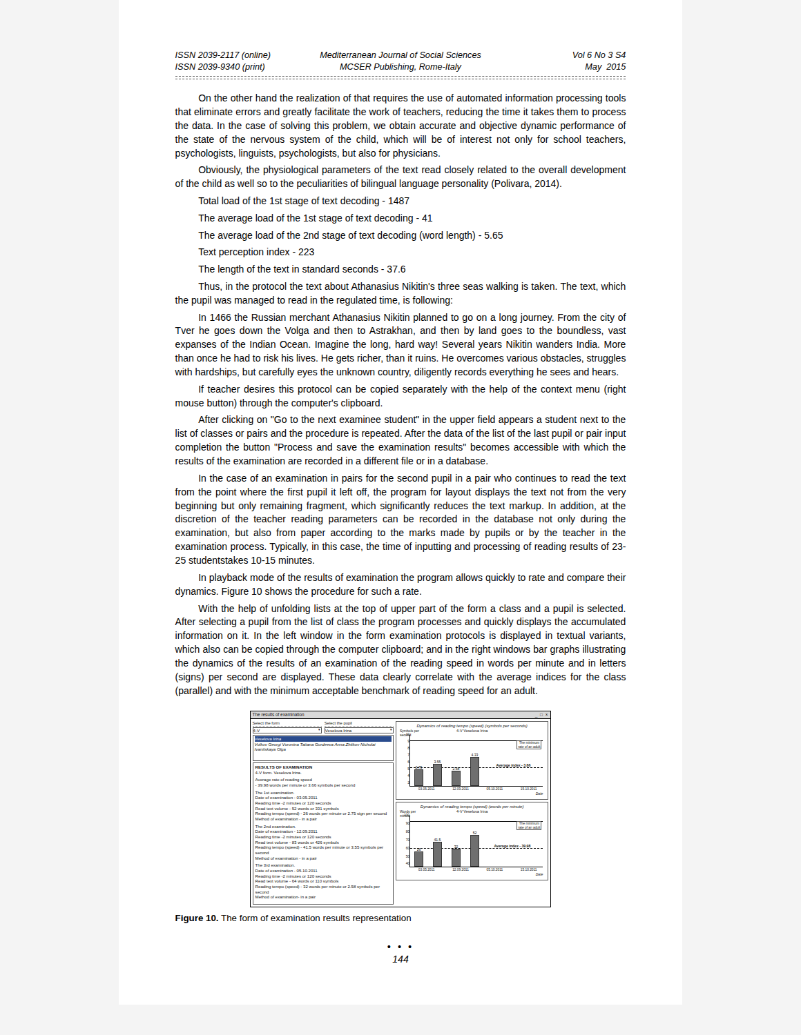| ISSN 2039-2117 (online) | Mediterranean Journal of Social Sciences | Vol 6 No 3 S4 |
| ISSN 2039-9340 (print) | MCSER Publishing, Rome-Italy | May 2015 |
On the other hand the realization of that requires the use of automated information processing tools that eliminate errors and greatly facilitate the work of teachers, reducing the time it takes them to process the data. In the case of solving this problem, we obtain accurate and objective dynamic performance of the state of the nervous system of the child, which will be of interest not only for school teachers, psychologists, linguists, psychologists, but also for physicians.
Obviously, the physiological parameters of the text read closely related to the overall development of the child as well so to the peculiarities of bilingual language personality (Polivara, 2014).
Total load of the 1st stage of text decoding - 1487
The average load of the 1st stage of text decoding - 41
The average load of the 2nd stage of text decoding (word length) - 5.65
Text perception index - 223
The length of the text in standard seconds - 37.6
Thus, in the protocol the text about Athanasius Nikitin's three seas walking is taken. The text, which the pupil was managed to read in the regulated time, is following:
In 1466 the Russian merchant Athanasius Nikitin planned to go on a long journey. From the city of Tver he goes down the Volga and then to Astrakhan, and then by land goes to the boundless, vast expanses of the Indian Ocean. Imagine the long, hard way! Several years Nikitin wanders India. More than once he had to risk his lives. He gets richer, than it ruins. He overcomes various obstacles, struggles with hardships, but carefully eyes the unknown country, diligently records everything he sees and hears.
If teacher desires this protocol can be copied separately with the help of the context menu (right mouse button) through the computer's clipboard.
After clicking on "Go to the next examinee student" in the upper field appears a student next to the list of classes or pairs and the procedure is repeated. After the data of the list of the last pupil or pair input completion the button "Process and save the examination results" becomes accessible with which the results of the examination are recorded in a different file or in a database.
In the case of an examination in pairs for the second pupil in a pair who continues to read the text from the point where the first pupil it left off, the program for layout displays the text not from the very beginning but only remaining fragment, which significantly reduces the text markup. In addition, at the discretion of the teacher reading parameters can be recorded in the database not only during the examination, but also from paper according to the marks made by pupils or by the teacher in the examination process. Typically, in this case, the time of inputting and processing of reading results of 23-25 studentstakes 10-15 minutes.
In playback mode of the results of examination the program allows quickly to rate and compare their dynamics. Figure 10 shows the procedure for such a rate.
With the help of unfolding lists at the top of upper part of the form a class and a pupil is selected. After selecting a pupil from the list of class the program processes and quickly displays the accumulated information on it. In the left window in the form examination protocols is displayed in textual variants, which also can be copied through the computer clipboard; and in the right windows bar graphs illustrating the dynamics of the results of an examination of the reading speed in words per minute and in letters (signs) per second are displayed. These data clearly correlate with the average indices for the class (parallel) and with the minimum acceptable benchmark of reading speed for an adult.
The results of examination _ □ ×
Select the form
4-V
Select the pupil
Veselova Irina
Veselova Irina Volkov Georgi Voronina Tatiana Gordeeva Anna Zhitkov Nicholai Ivanitskaya Olga
RESULTS OF EXAMINATION
4-V form. Veselova Irina.
Average rate of reading speed
- 39.98 words per minute or 3.66 symbols per second
The 1st examination.
Date of examination - 03.05.2011
Reading time -2 minutes or 120 seconds
Read text volume - 52 words or 331 symbols
Reading tempo (speed) - 26 words per minute or 2.75 sign per second
Method of examination - in a pair
The 2nd examination.
Date of examination - 12.09.2011
Reading time -2 minutes or 120 seconds
Read text volume - 83 words or 426 symbols
Reading tempo (speed) - 41.5 words per minute or 3.55 symbols per second
Method of examination - in a pair
The 3rd examination.
Date of examination - 05.10.2011
Reading time -2 minutes or 120 seconds
Read text volume - 64 words or 110 symbols
Reading tempo (speed) - 32 words per minute or 2.58 symbols per second
Method of examination- in a pair
Dynamics of reading tempo (speed) (symbols per seconds)
4-V Veselova Irina
Symbols per second
10
9
8
7
6
5
4
3
The minimum
rate of an adult
Average index - 3.66
2.75
3.55
2.58
4.33
03.05.201112.09.201105.10.201115.10.2011
Date
Dynamics of reading tempo (speed) (words per minute)
4-V Veselova Irina
Words per minute
100
90
80
70
60
50
40
The minimum
rate of an adult
Average index - 39.98
26
41.5
32
52
03.05.201112.09.201105.10.201115.10.2011
Date
Figure 10. The form of examination results representation
• • •
144